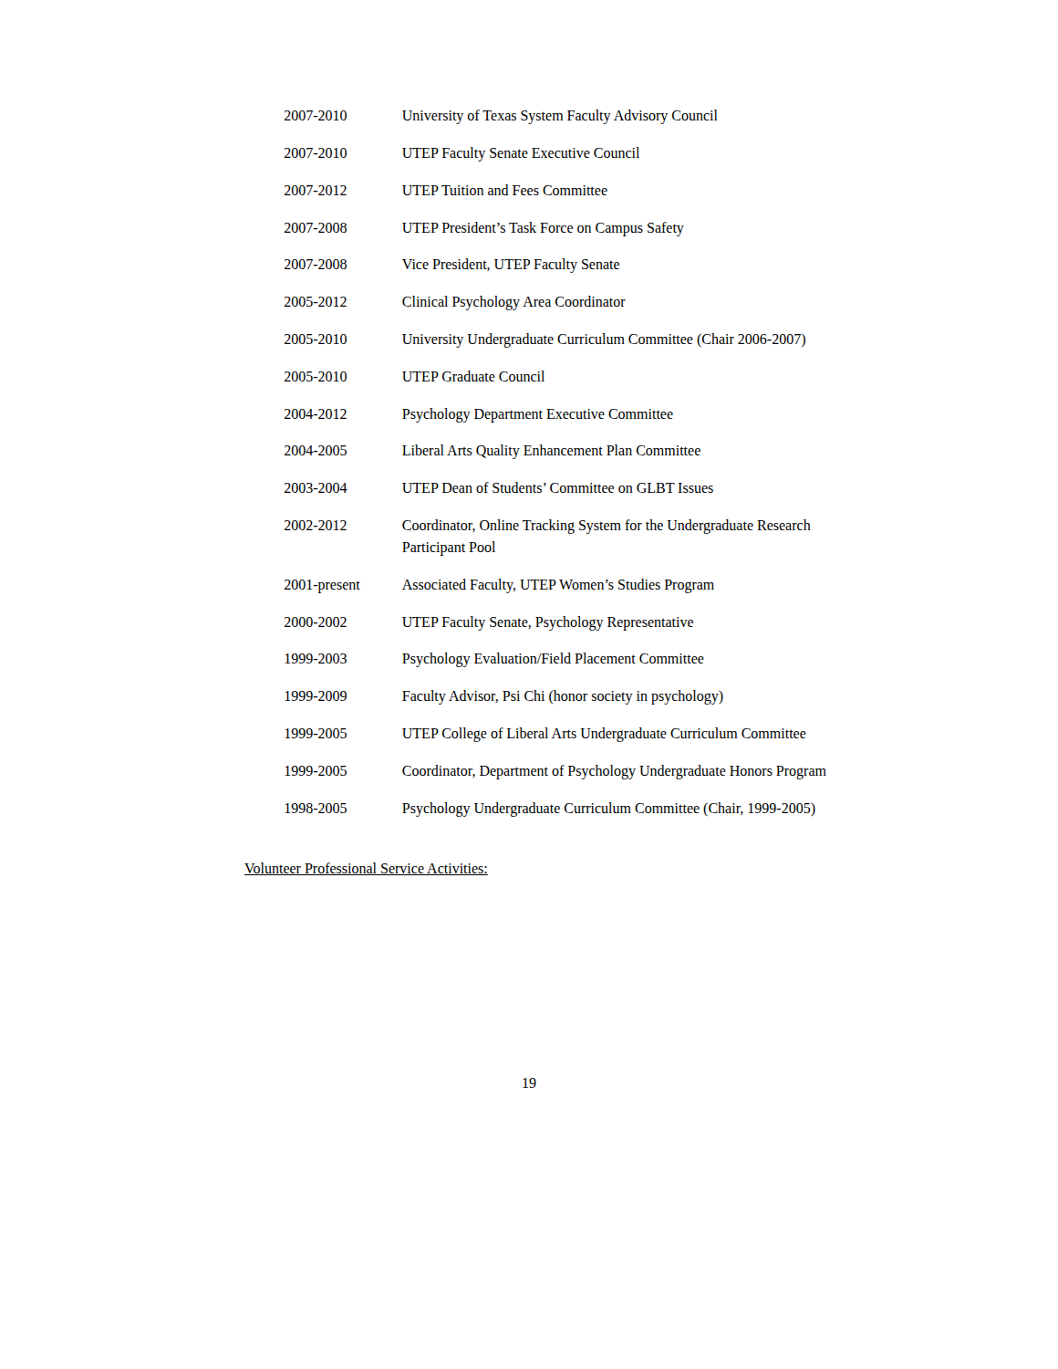| 2007-2010 | University of Texas System Faculty Advisory Council |
| 2007-2010 | UTEP Faculty Senate Executive Council |
| 2007-2012 | UTEP Tuition and Fees Committee |
| 2007-2008 | UTEP President’s Task Force on Campus Safety |
| 2007-2008 | Vice President, UTEP Faculty Senate |
| 2005-2012 | Clinical Psychology Area Coordinator |
| 2005-2010 | University Undergraduate Curriculum Committee (Chair 2006-2007) |
| 2005-2010 | UTEP Graduate Council |
| 2004-2012 | Psychology Department Executive Committee |
| 2004-2005 | Liberal Arts Quality Enhancement Plan Committee |
| 2003-2004 | UTEP Dean of Students’ Committee on GLBT Issues |
| 2002-2012 | Coordinator, Online Tracking System for the Undergraduate Research Participant Pool |
| 2001-present | Associated Faculty, UTEP Women’s Studies Program |
| 2000-2002 | UTEP Faculty Senate, Psychology Representative |
| 1999-2003 | Psychology Evaluation/Field Placement Committee |
| 1999-2009 | Faculty Advisor, Psi Chi (honor society in psychology) |
| 1999-2005 | UTEP College of Liberal Arts Undergraduate Curriculum Committee |
| 1999-2005 | Coordinator, Department of Psychology Undergraduate Honors Program |
| 1998-2005 | Psychology Undergraduate Curriculum Committee (Chair, 1999-2005) |
Volunteer Professional Service Activities:
19